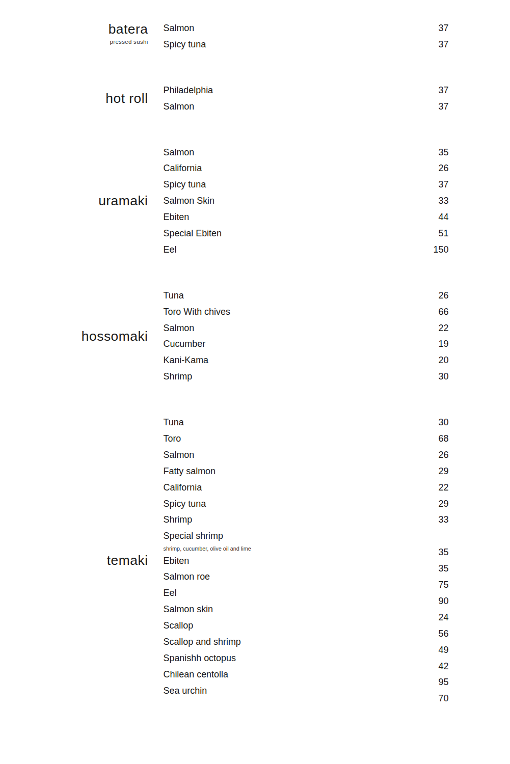baterapressed sushi
Salmon
Spicy tuna
37
37
hot roll
Philadelphia
Salmon
37
37
uramaki
Salmon
California
Spicy tuna
Salmon Skin
Ebiten
Special Ebiten
Eel
35
26
37
33
44
51
150
hossomaki
Tuna
Toro With chives
Salmon
Cucumber
Kani-Kama
Shrimp
26
66
22
19
20
30
temaki
Tuna
Toro
Salmon
Fatty salmon
California
Spicy tuna
Shrimp
Special shrimpshrimp, cucumber, olive oil and lime
Ebiten
Salmon roe
Eel
Salmon skin
Scallop
Scallop and shrimp
Spanishh octopus
Chilean centolla
Sea urchin
30
68
26
29
22
29
33
35
35
75
90
24
56
49
42
95
70